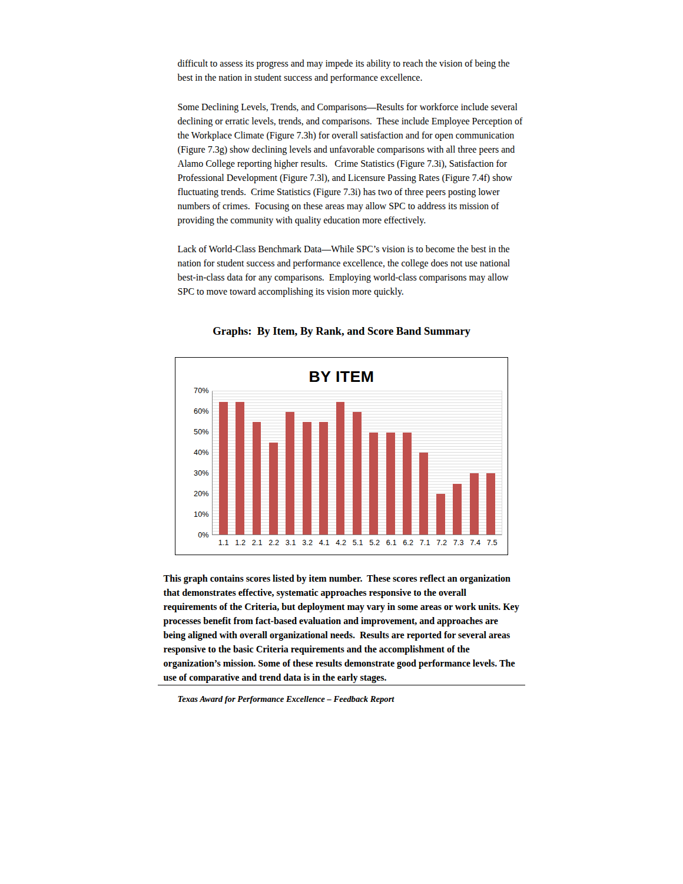difficult to assess its progress and may impede its ability to reach the vision of being the best in the nation in student success and performance excellence.
Some Declining Levels, Trends, and Comparisons—Results for workforce include several declining or erratic levels, trends, and comparisons. These include Employee Perception of the Workplace Climate (Figure 7.3h) for overall satisfaction and for open communication (Figure 7.3g) show declining levels and unfavorable comparisons with all three peers and Alamo College reporting higher results. Crime Statistics (Figure 7.3i), Satisfaction for Professional Development (Figure 7.3l), and Licensure Passing Rates (Figure 7.4f) show fluctuating trends. Crime Statistics (Figure 7.3i) has two of three peers posting lower numbers of crimes. Focusing on these areas may allow SPC to address its mission of providing the community with quality education more effectively.
Lack of World-Class Benchmark Data—While SPC’s vision is to become the best in the nation for student success and performance excellence, the college does not use national best-in-class data for any comparisons. Employing world-class comparisons may allow SPC to move toward accomplishing its vision more quickly.
Graphs: By Item, By Rank, and Score Band Summary
BY ITEM
70% 60% 50% 40% 30% 20% 10% 0%
1.1 1.2 2.1 2.2 3.1 3.2 4.1 4.2 5.1 5.2 6.1 6.2 7.1 7.2 7.3 7.4 7.5
This graph contains scores listed by item number. These scores reflect an organization that demonstrates effective, systematic approaches responsive to the overall requirements of the Criteria, but deployment may vary in some areas or work units. Key processes benefit from fact-based evaluation and improvement, and approaches are being aligned with overall organizational needs. Results are reported for several areas responsive to the basic Criteria requirements and the accomplishment of the organization’s mission. Some of these results demonstrate good performance levels. The use of comparative and trend data is in the early stages.
Texas Award for Performance Excellence – Feedback Report